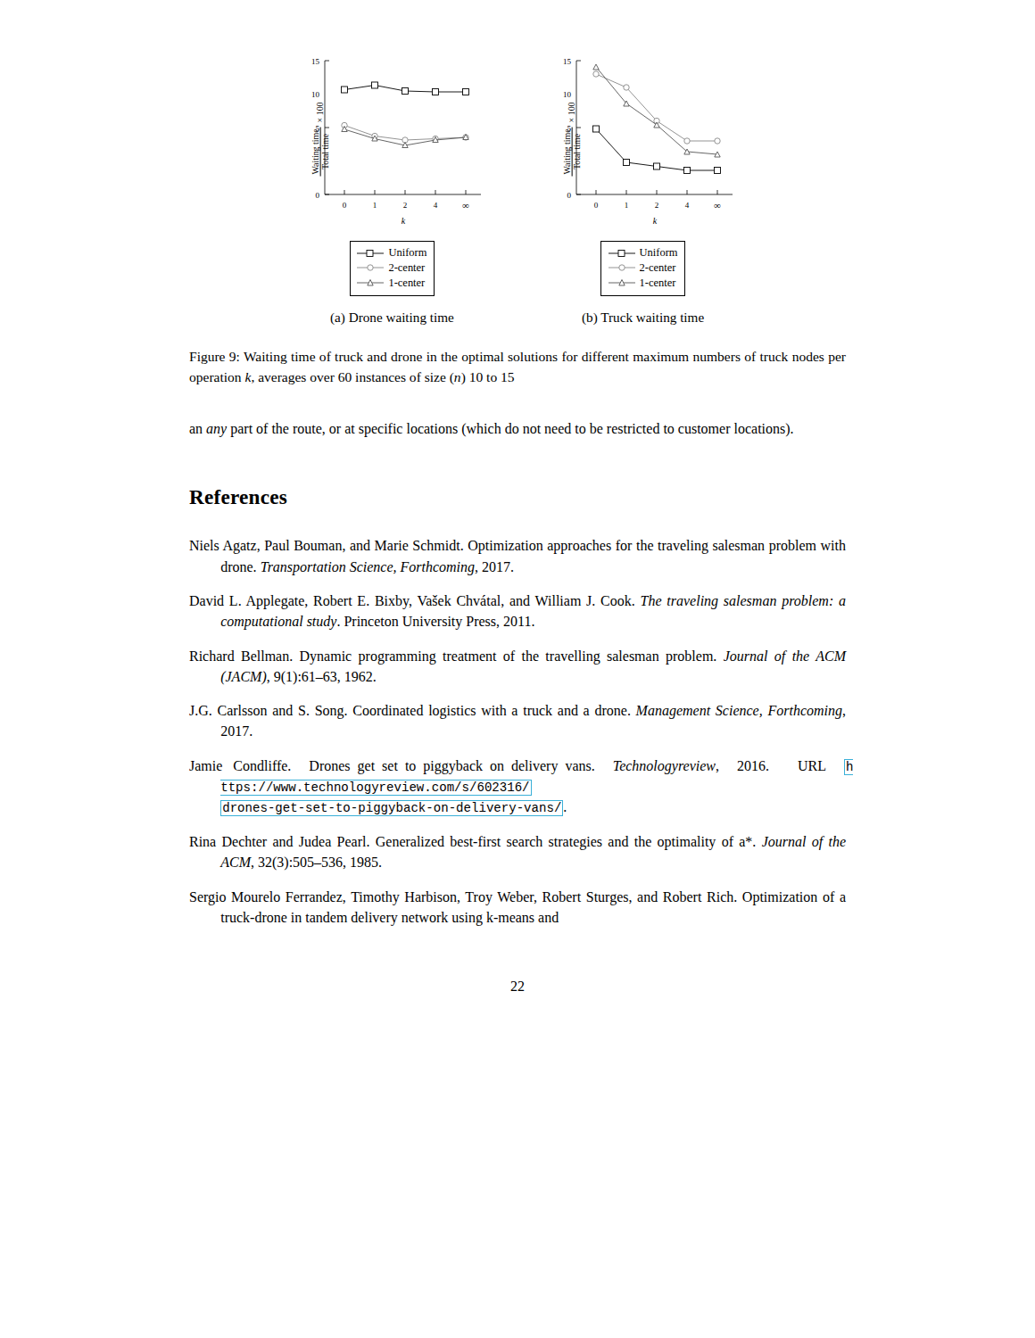Waiting time Total time × 100
0 5 15 10 0 1 2 4 ∞ k
Uniform
2-center
1-center
(a) Drone waiting time
Waiting time Total time × 100
0 5 10 15 0 1 2 4 ∞ k
Uniform
2-center
1-center
(b) Truck waiting time
Figure 9: Waiting time of truck and drone in the optimal solutions for different maximum numbers of truck nodes per operation k, averages over 60 instances of size (n) 10 to 15
an any part of the route, or at specific locations (which do not need to be restricted to customer locations).
References
Niels Agatz, Paul Bouman, and Marie Schmidt. Optimization approaches for the traveling salesman problem with drone. Transportation Science, Forthcoming, 2017.
David L. Applegate, Robert E. Bixby, Vašek Chvátal, and William J. Cook. The traveling salesman problem: a computational study. Princeton University Press, 2011.
Richard Bellman. Dynamic programming treatment of the travelling salesman problem. Journal of the ACM (JACM), 9(1):61–63, 1962.
J.G. Carlsson and S. Song. Coordinated logistics with a truck and a drone. Management Science, Forthcoming, 2017.
Jamie Condliffe. Drones get set to piggyback on delivery vans. Technologyreview, 2016. URL https://www.technologyreview.com/s/602316/
drones-get-set-to-piggyback-on-delivery-vans/.
Rina Dechter and Judea Pearl. Generalized best-first search strategies and the optimality of a*. Journal of the ACM, 32(3):505–536, 1985.
Sergio Mourelo Ferrandez, Timothy Harbison, Troy Weber, Robert Sturges, and Robert Rich. Optimization of a truck-drone in tandem delivery network using k-means and
22